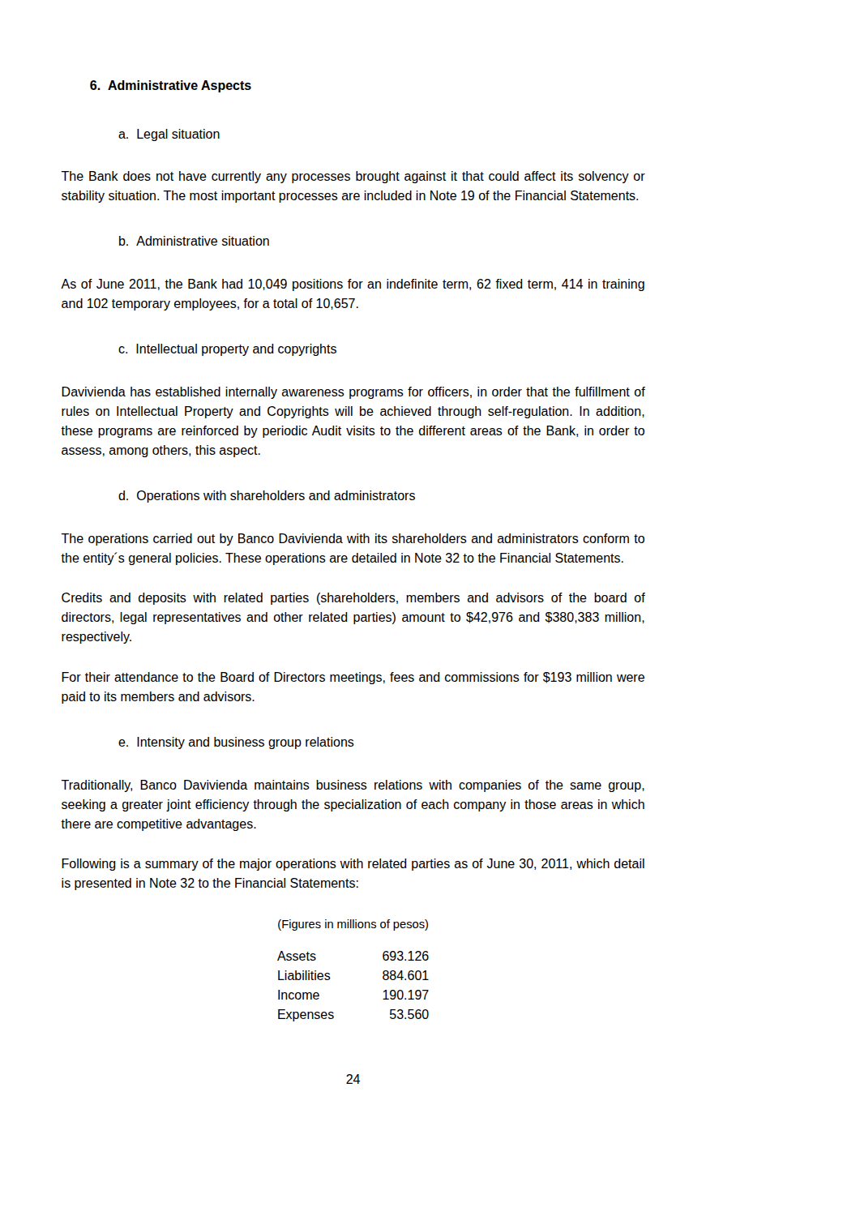6. Administrative Aspects
a. Legal situation
The Bank does not have currently any processes brought against it that could affect its solvency or stability situation. The most important processes are included in Note 19 of the Financial Statements.
b. Administrative situation
As of June 2011, the Bank had 10,049 positions for an indefinite term, 62 fixed term, 414 in training and 102 temporary employees, for a total of 10,657.
c. Intellectual property and copyrights
Davivienda has established internally awareness programs for officers, in order that the fulfillment of rules on Intellectual Property and Copyrights will be achieved through self-regulation. In addition, these programs are reinforced by periodic Audit visits to the different areas of the Bank, in order to assess, among others, this aspect.
d. Operations with shareholders and administrators
The operations carried out by Banco Davivienda with its shareholders and administrators conform to the entity´s general policies. These operations are detailed in Note 32 to the Financial Statements.
Credits and deposits with related parties (shareholders, members and advisors of the board of directors, legal representatives and other related parties) amount to $42,976 and $380,383 million, respectively.
For their attendance to the Board of Directors meetings, fees and commissions for $193 million were paid to its members and advisors.
e. Intensity and business group relations
Traditionally, Banco Davivienda maintains business relations with companies of the same group, seeking a greater joint efficiency through the specialization of each company in those areas in which there are competitive advantages.
Following is a summary of the major operations with related parties as of June 30, 2011, which detail is presented in Note 32 to the Financial Statements:
(Figures in millions of pesos)
| Assets | 693.126 |
| Liabilities | 884.601 |
| Income | 190.197 |
| Expenses | 53.560 |
24